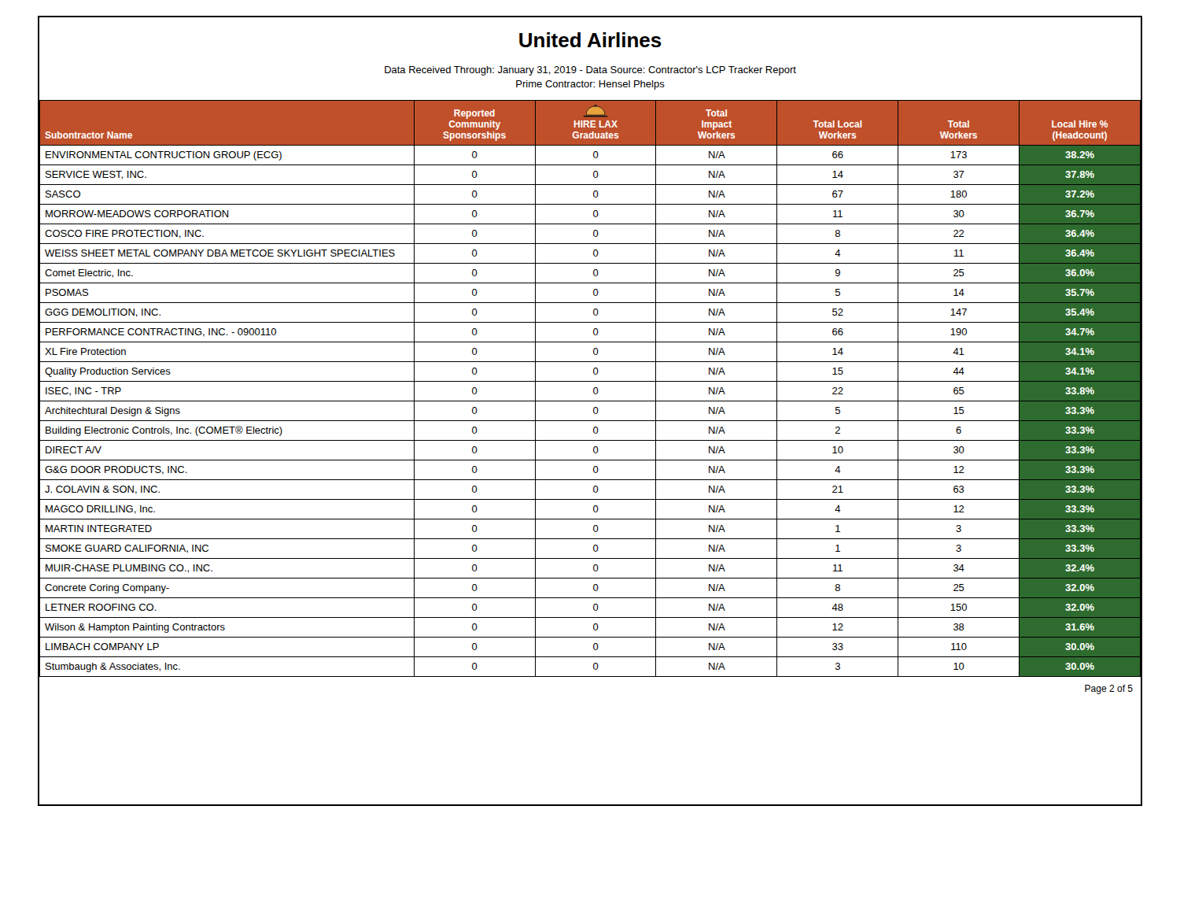United Airlines
Data Received Through: January 31, 2019 - Data Source: Contractor's LCP Tracker Report
Prime Contractor: Hensel Phelps
| Subontractor Name | Reported Community Sponsorships | HIRE LAX Graduates | Total Impact Workers | Total Local Workers | Total Workers | Local Hire % (Headcount) |
| --- | --- | --- | --- | --- | --- | --- |
| ENVIRONMENTAL CONTRUCTION GROUP (ECG) | 0 | 0 | N/A | 66 | 173 | 38.2% |
| SERVICE WEST, INC. | 0 | 0 | N/A | 14 | 37 | 37.8% |
| SASCO | 0 | 0 | N/A | 67 | 180 | 37.2% |
| MORROW-MEADOWS CORPORATION | 0 | 0 | N/A | 11 | 30 | 36.7% |
| COSCO FIRE PROTECTION, INC. | 0 | 0 | N/A | 8 | 22 | 36.4% |
| WEISS SHEET METAL COMPANY DBA METCOE SKYLIGHT SPECIALTIES | 0 | 0 | N/A | 4 | 11 | 36.4% |
| Comet Electric, Inc. | 0 | 0 | N/A | 9 | 25 | 36.0% |
| PSOMAS | 0 | 0 | N/A | 5 | 14 | 35.7% |
| GGG DEMOLITION, INC. | 0 | 0 | N/A | 52 | 147 | 35.4% |
| PERFORMANCE CONTRACTING, INC. - 0900110 | 0 | 0 | N/A | 66 | 190 | 34.7% |
| XL Fire Protection | 0 | 0 | N/A | 14 | 41 | 34.1% |
| Quality Production Services | 0 | 0 | N/A | 15 | 44 | 34.1% |
| ISEC, INC - TRP | 0 | 0 | N/A | 22 | 65 | 33.8% |
| Architechtural Design & Signs | 0 | 0 | N/A | 5 | 15 | 33.3% |
| Building Electronic Controls, Inc. (COMET® Electric) | 0 | 0 | N/A | 2 | 6 | 33.3% |
| DIRECT A/V | 0 | 0 | N/A | 10 | 30 | 33.3% |
| G&G DOOR PRODUCTS, INC. | 0 | 0 | N/A | 4 | 12 | 33.3% |
| J. COLAVIN & SON, INC. | 0 | 0 | N/A | 21 | 63 | 33.3% |
| MAGCO DRILLING, Inc. | 0 | 0 | N/A | 4 | 12 | 33.3% |
| MARTIN INTEGRATED | 0 | 0 | N/A | 1 | 3 | 33.3% |
| SMOKE GUARD CALIFORNIA, INC | 0 | 0 | N/A | 1 | 3 | 33.3% |
| MUIR-CHASE PLUMBING CO., INC. | 0 | 0 | N/A | 11 | 34 | 32.4% |
| Concrete Coring Company- | 0 | 0 | N/A | 8 | 25 | 32.0% |
| LETNER ROOFING CO. | 0 | 0 | N/A | 48 | 150 | 32.0% |
| Wilson & Hampton Painting Contractors | 0 | 0 | N/A | 12 | 38 | 31.6% |
| LIMBACH COMPANY LP | 0 | 0 | N/A | 33 | 110 | 30.0% |
| Stumbaugh & Associates, Inc. | 0 | 0 | N/A | 3 | 10 | 30.0% |
Page 2 of 5